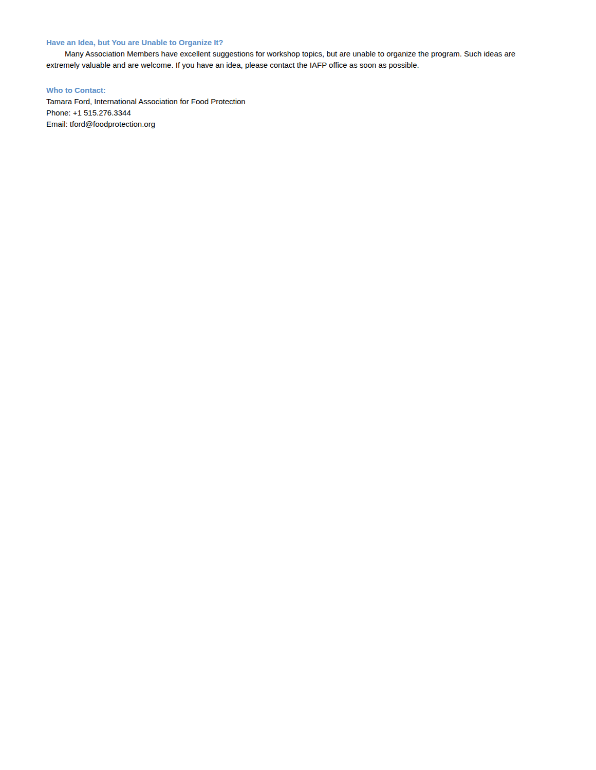Have an Idea, but You are Unable to Organize It?
Many Association Members have excellent suggestions for workshop topics, but are unable to organize the program. Such ideas are extremely valuable and are welcome. If you have an idea, please contact the IAFP office as soon as possible.
Who to Contact:
Tamara Ford, International Association for Food Protection
Phone: +1 515.276.3344
Email: tford@foodprotection.org